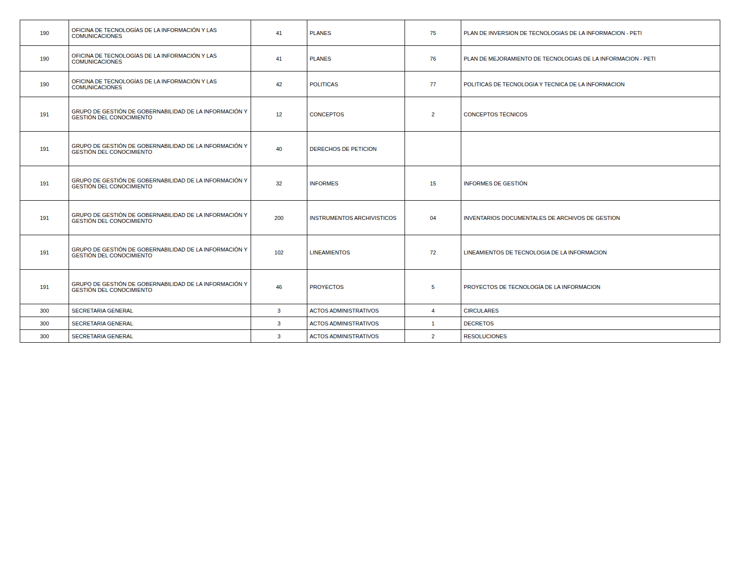| 190 | OFICINA DE TECNOLOGÍAS DE LA INFORMACIÓN Y LAS COMUNICACIONES | 41 | PLANES | 75 | PLAN DE INVERSION DE TECNOLOGIAS DE LA INFORMACION - PETI |
| 190 | OFICINA DE TECNOLOGÍAS DE LA INFORMACIÓN Y LAS COMUNICACIONES | 41 | PLANES | 76 | PLAN DE MEJORAMIENTO DE TECNOLOGIAS DE LA INFORMACION - PETI |
| 190 | OFICINA DE TECNOLOGÍAS DE LA INFORMACIÓN Y LAS COMUNICACIONES | 42 | POLITICAS | 77 | POLITICAS DE TECNOLOGIA Y TECNICA DE LA INFORMACION |
| 191 | GRUPO DE GESTIÓN DE GOBERNABILIDAD DE LA INFORMACIÓN Y GESTIÓN DEL CONOCIMIENTO | 12 | CONCEPTOS | 2 | CONCEPTOS TÉCNICOS |
| 191 | GRUPO DE GESTIÓN DE GOBERNABILIDAD DE LA INFORMACIÓN Y GESTIÓN DEL CONOCIMIENTO | 40 | DERECHOS DE PETICION | | |
| 191 | GRUPO DE GESTIÓN DE GOBERNABILIDAD DE LA INFORMACIÓN Y GESTIÓN DEL CONOCIMIENTO | 32 | INFORMES | 15 | INFORMES DE GESTIÓN |
| 191 | GRUPO DE GESTIÓN DE GOBERNABILIDAD DE LA INFORMACIÓN Y GESTIÓN DEL CONOCIMIENTO | 200 | INSTRUMENTOS ARCHIVISTICOS | 04 | INVENTARIOS DOCUMENTALES DE ARCHIVOS DE GESTION |
| 191 | GRUPO DE GESTIÓN DE GOBERNABILIDAD DE LA INFORMACIÓN Y GESTIÓN DEL CONOCIMIENTO | 102 | LINEAMIENTOS | 72 | LINEAMIENTOS DE TECNOLOGIA DE LA INFORMACION |
| 191 | GRUPO DE GESTIÓN DE GOBERNABILIDAD DE LA INFORMACIÓN Y GESTIÓN DEL CONOCIMIENTO | 46 | PROYECTOS | 5 | PROYECTOS DE TECNOLOGÍA DE LA INFORMACION |
| 300 | SECRETARIA GENERAL | 3 | ACTOS ADMINISTRATIVOS | 4 | CIRCULARES |
| 300 | SECRETARIA GENERAL | 3 | ACTOS ADMINISTRATIVOS | 1 | DECRETOS |
| 300 | SECRETARIA GENERAL | 3 | ACTOS ADMINISTRATIVOS | 2 | RESOLUCIONES |